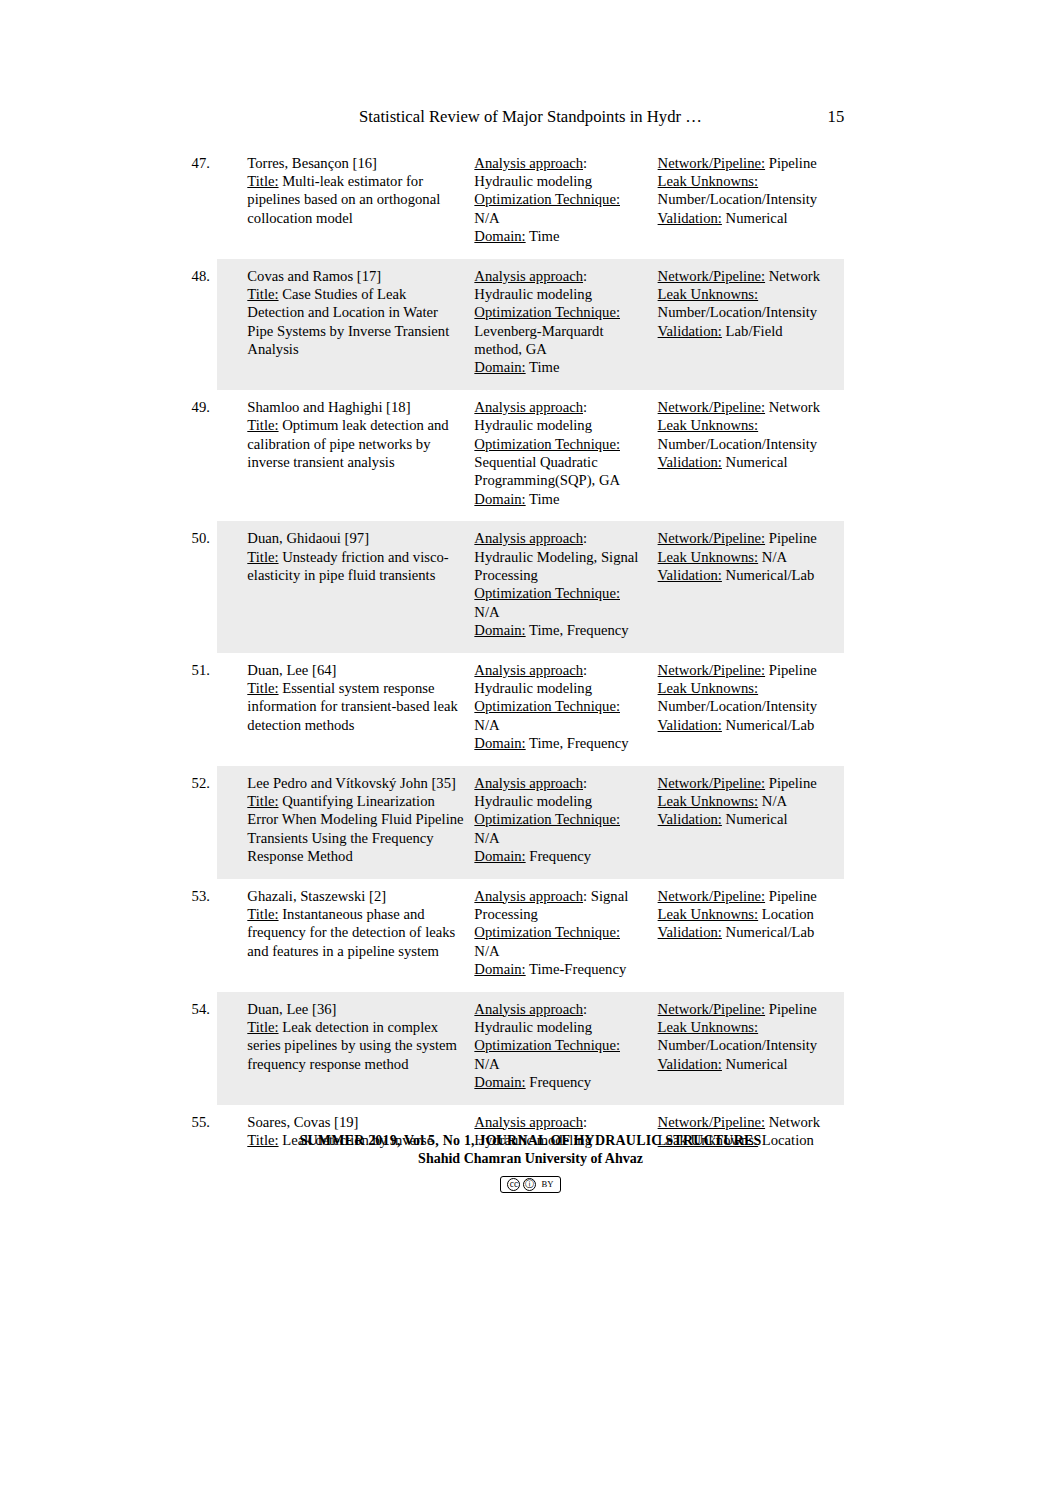Statistical Review of Major Standpoints in Hydr … 15
| 47. Torres, Besançon [16] Title: Multi-leak estimator for pipelines based on an orthogonal collocation model | Analysis approach : Hydraulic modeling Optimization Technique: N/A Domain: Time | Network/Pipeline: Pipeline Leak Unknowns: Number/Location/Intensity Validation: Numerical |
| 48. Covas and Ramos [17] Title: Case Studies of Leak Detection and Location in Water Pipe Systems by Inverse Transient Analysis | Analysis approach : Hydraulic modeling Optimization Technique: Levenberg-Marquardt method, GA Domain: Time | Network/Pipeline: Network Leak Unknowns: Number/Location/Intensity Validation: Lab/Field |
| 49. Shamloo and Haghighi [18] Title: Optimum leak detection and calibration of pipe networks by inverse transient analysis | Analysis approach : Hydraulic modeling Optimization Technique: Sequential Quadratic Programming(SQP), GA Domain: Time | Network/Pipeline: Network Leak Unknowns: Number/Location/Intensity Validation: Numerical |
| 50. Duan, Ghidaoui [97] Title: Unsteady friction and visco-elasticity in pipe fluid transients | Analysis approach : Hydraulic Modeling, Signal Processing Optimization Technique: N/A Domain: Time, Frequency | Network/Pipeline: Pipeline Leak Unknowns: N/A Validation: Numerical/Lab |
| 51. Duan, Lee [64] Title: Essential system response information for transient-based leak detection methods | Analysis approach : Hydraulic modeling Optimization Technique: N/A Domain: Time, Frequency | Network/Pipeline: Pipeline Leak Unknowns: Number/Location/Intensity Validation: Numerical/Lab |
| 52. Lee Pedro and Vítkovský John [35] Title: Quantifying Linearization Error When Modeling Fluid Pipeline Transients Using the Frequency Response Method | Analysis approach : Hydraulic modeling Optimization Technique: N/A Domain: Frequency | Network/Pipeline: Pipeline Leak Unknowns: N/A Validation: Numerical |
| 53. Ghazali, Staszewski [2] Title: Instantaneous phase and frequency for the detection of leaks and features in a pipeline system | Analysis approach : Signal Processing Optimization Technique: N/A Domain: Time-Frequency | Network/Pipeline: Pipeline Leak Unknowns: Location Validation: Numerical/Lab |
| 54. Duan, Lee [36] Title: Leak detection in complex series pipelines by using the system frequency response method | Analysis approach : Hydraulic modeling Optimization Technique: N/A Domain: Frequency | Network/Pipeline: Pipeline Leak Unknowns: Number/Location/Intensity Validation: Numerical |
| 55. Soares, Covas [19] Title: Leak detection by inverse | Analysis approach : Hydraulic modeling | Network/Pipeline: Network Leak Unknowns: Location |
SUMMER 2019, Vol 5, No 1, JOURNAL OF HYDRAULIC STRUCTURES
Shahid Chamran University of Ahvaz
ccⓘBY